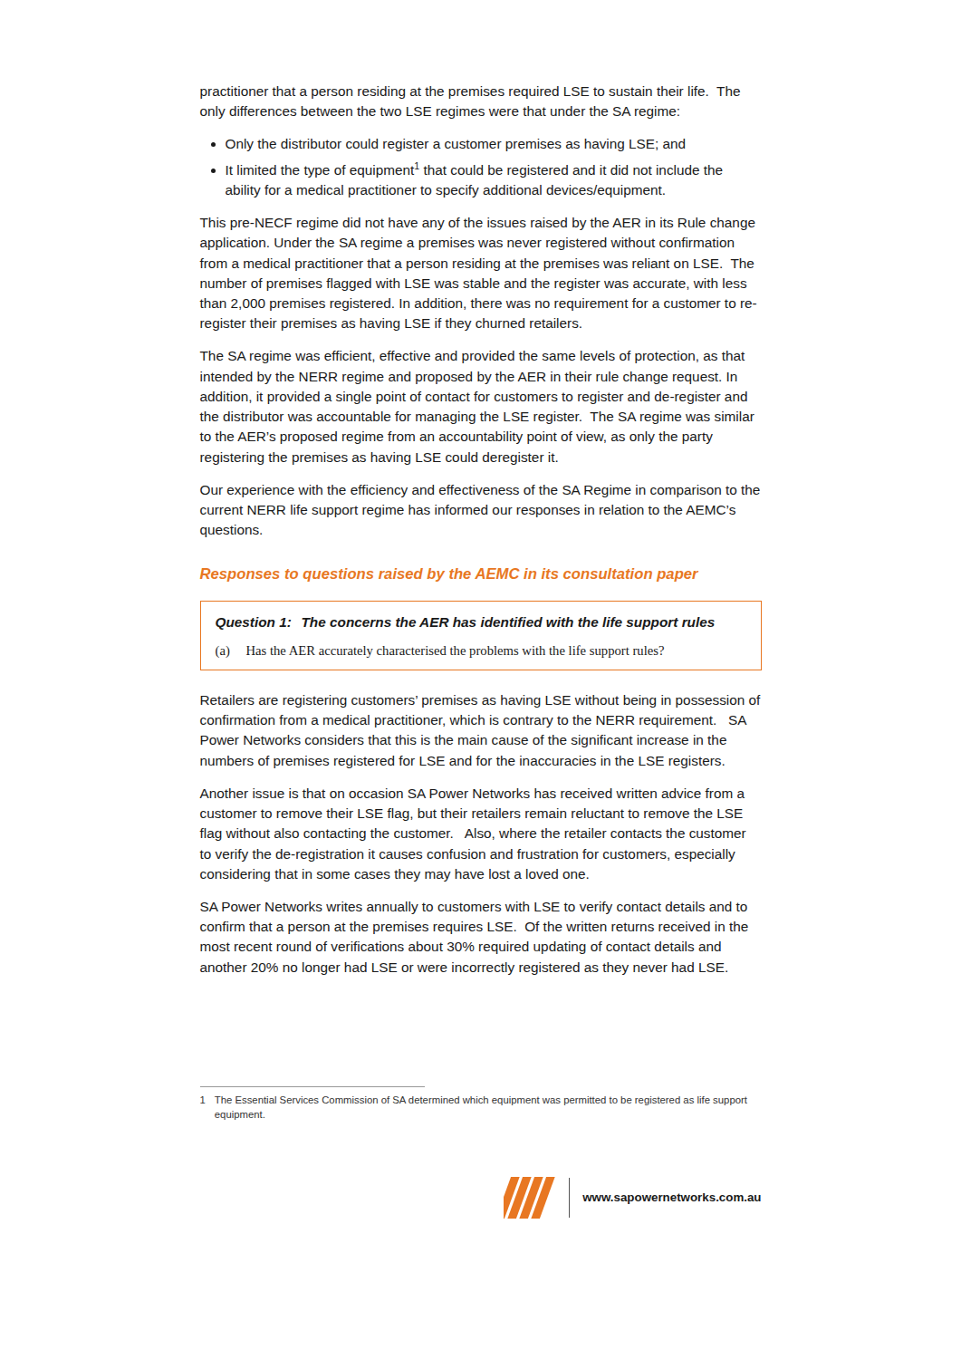practitioner that a person residing at the premises required LSE to sustain their life. The only differences between the two LSE regimes were that under the SA regime:
Only the distributor could register a customer premises as having LSE; and
It limited the type of equipment1 that could be registered and it did not include the ability for a medical practitioner to specify additional devices/equipment.
This pre-NECF regime did not have any of the issues raised by the AER in its Rule change application. Under the SA regime a premises was never registered without confirmation from a medical practitioner that a person residing at the premises was reliant on LSE. The number of premises flagged with LSE was stable and the register was accurate, with less than 2,000 premises registered. In addition, there was no requirement for a customer to re-register their premises as having LSE if they churned retailers.
The SA regime was efficient, effective and provided the same levels of protection, as that intended by the NERR regime and proposed by the AER in their rule change request. In addition, it provided a single point of contact for customers to register and de-register and the distributor was accountable for managing the LSE register. The SA regime was similar to the AER’s proposed regime from an accountability point of view, as only the party registering the premises as having LSE could deregister it.
Our experience with the efficiency and effectiveness of the SA Regime in comparison to the current NERR life support regime has informed our responses in relation to the AEMC’s questions.
Responses to questions raised by the AEMC in its consultation paper
Question 1: The concerns the AER has identified with the life support rules
(a) Has the AER accurately characterised the problems with the life support rules?
Retailers are registering customers’ premises as having LSE without being in possession of confirmation from a medical practitioner, which is contrary to the NERR requirement. SA Power Networks considers that this is the main cause of the significant increase in the numbers of premises registered for LSE and for the inaccuracies in the LSE registers.
Another issue is that on occasion SA Power Networks has received written advice from a customer to remove their LSE flag, but their retailers remain reluctant to remove the LSE flag without also contacting the customer. Also, where the retailer contacts the customer to verify the de-registration it causes confusion and frustration for customers, especially considering that in some cases they may have lost a loved one.
SA Power Networks writes annually to customers with LSE to verify contact details and to confirm that a person at the premises requires LSE. Of the written returns received in the most recent round of verifications about 30% required updating of contact details and another 20% no longer had LSE or were incorrectly registered as they never had LSE.
1 The Essential Services Commission of SA determined which equipment was permitted to be registered as life support equipment.
www.sapowernetworks.com.au